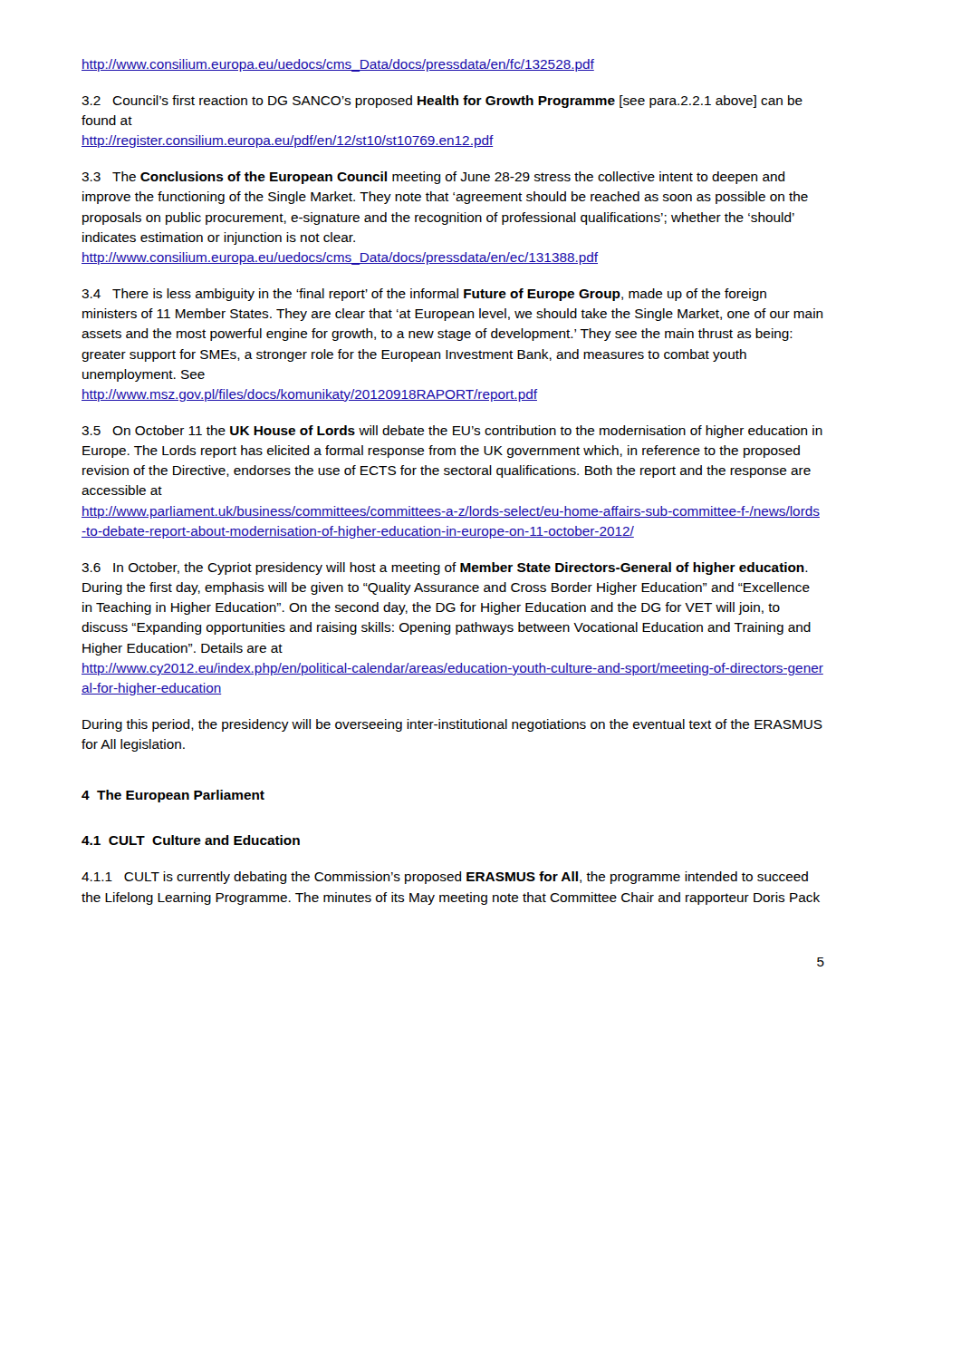http://www.consilium.europa.eu/uedocs/cms_Data/docs/pressdata/en/fc/132528.pdf
3.2 Council’s first reaction to DG SANCO’s proposed Health for Growth Programme [see para.2.2.1 above] can be found at
http://register.consilium.europa.eu/pdf/en/12/st10/st10769.en12.pdf
3.3 The Conclusions of the European Council meeting of June 28-29 stress the collective intent to deepen and improve the functioning of the Single Market. They note that ‘agreement should be reached as soon as possible on the proposals on public procurement, e-signature and the recognition of professional qualifications’; whether the ‘should’ indicates estimation or injunction is not clear.
http://www.consilium.europa.eu/uedocs/cms_Data/docs/pressdata/en/ec/131388.pdf
3.4 There is less ambiguity in the ‘final report’ of the informal Future of Europe Group, made up of the foreign ministers of 11 Member States. They are clear that ‘at European level, we should take the Single Market, one of our main assets and the most powerful engine for growth, to a new stage of development.’ They see the main thrust as being: greater support for SMEs, a stronger role for the European Investment Bank, and measures to combat youth unemployment. See
http://www.msz.gov.pl/files/docs/komunikaty/20120918RAPORT/report.pdf
3.5 On October 11 the UK House of Lords will debate the EU’s contribution to the modernisation of higher education in Europe. The Lords report has elicited a formal response from the UK government which, in reference to the proposed revision of the Directive, endorses the use of ECTS for the sectoral qualifications. Both the report and the response are accessible at
http://www.parliament.uk/business/committees/committees-a-z/lords-select/eu-home-affairs-sub-committee-f-/news/lords-to-debate-report-about-modernisation-of-higher-education-in-europe-on-11-october-2012/
3.6 In October, the Cypriot presidency will host a meeting of Member State Directors-General of higher education. During the first day, emphasis will be given to “Quality Assurance and Cross Border Higher Education” and “Excellence in Teaching in Higher Education”. On the second day, the DG for Higher Education and the DG for VET will join, to discuss “Expanding opportunities and raising skills: Opening pathways between Vocational Education and Training and Higher Education”. Details are at
http://www.cy2012.eu/index.php/en/political-calendar/areas/education-youth-culture-and-sport/meeting-of-directors-general-for-higher-education
During this period, the presidency will be overseeing inter-institutional negotiations on the eventual text of the ERASMUS for All legislation.
4 The European Parliament
4.1 CULT Culture and Education
4.1.1 CULT is currently debating the Commission’s proposed ERASMUS for All, the programme intended to succeed the Lifelong Learning Programme. The minutes of its May meeting note that Committee Chair and rapporteur Doris Pack
5